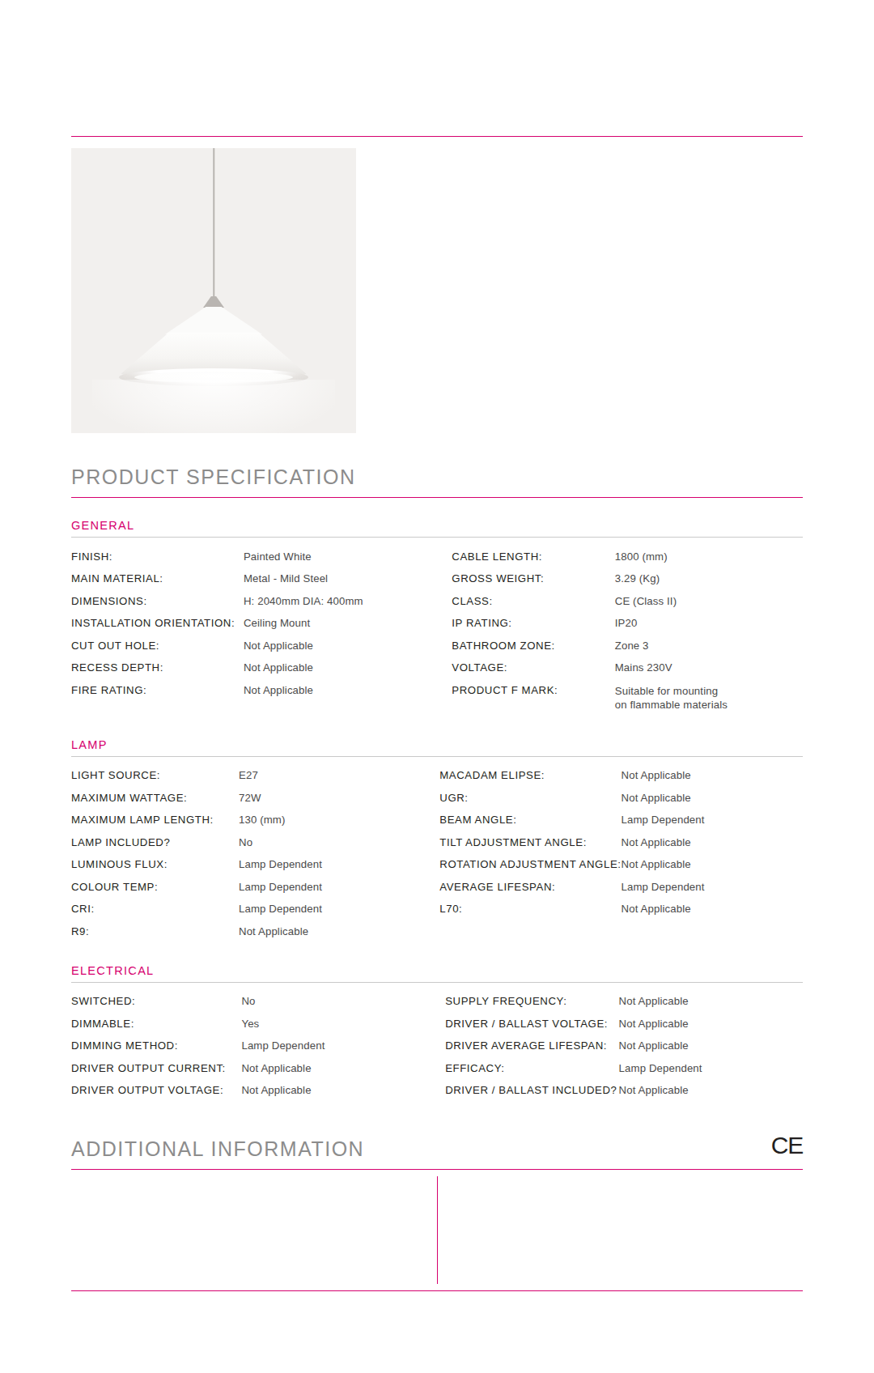PRODUCT SPECIFICATION
GENERAL
| FINISH: | Painted White | | CABLE LENGTH: | 1800 (mm) |
| MAIN MATERIAL: | Metal - Mild Steel | | GROSS WEIGHT: | 3.29 (Kg) |
| DIMENSIONS: | H: 2040mm DIA: 400mm | | CLASS: | CE (Class II) |
| INSTALLATION ORIENTATION: | Ceiling Mount | | IP RATING: | IP20 |
| CUT OUT HOLE: | Not Applicable | | BATHROOM ZONE: | Zone 3 |
| RECESS DEPTH: | Not Applicable | | VOLTAGE: | Mains 230V |
| FIRE RATING: | Not Applicable | | PRODUCT F MARK: | Suitable for mounting on flammable materials |
LAMP
| LIGHT SOURCE: | E27 | | MACADAM ELIPSE: | Not Applicable |
| MAXIMUM WATTAGE: | 72W | | UGR: | Not Applicable |
| MAXIMUM LAMP LENGTH: | 130 (mm) | | BEAM ANGLE: | Lamp Dependent |
| LAMP INCLUDED? | No | | TILT ADJUSTMENT ANGLE: | Not Applicable |
| LUMINOUS FLUX: | Lamp Dependent | | ROTATION ADJUSTMENT ANGLE: | Not Applicable |
| COLOUR TEMP: | Lamp Dependent | | AVERAGE LIFESPAN: | Lamp Dependent |
| CRI: | Lamp Dependent | | L70: | Not Applicable |
| R9: | Not Applicable | | | |
ELECTRICAL
| SWITCHED: | No | | SUPPLY FREQUENCY: | Not Applicable |
| DIMMABLE: | Yes | | DRIVER / BALLAST VOLTAGE: | Not Applicable |
| DIMMING METHOD: | Lamp Dependent | | DRIVER AVERAGE LIFESPAN: | Not Applicable |
| DRIVER OUTPUT CURRENT: | Not Applicable | | EFFICACY: | Lamp Dependent |
| DRIVER OUTPUT VOLTAGE: | Not Applicable | | DRIVER / BALLAST INCLUDED? | Not Applicable |
ADDITIONAL INFORMATIONCE